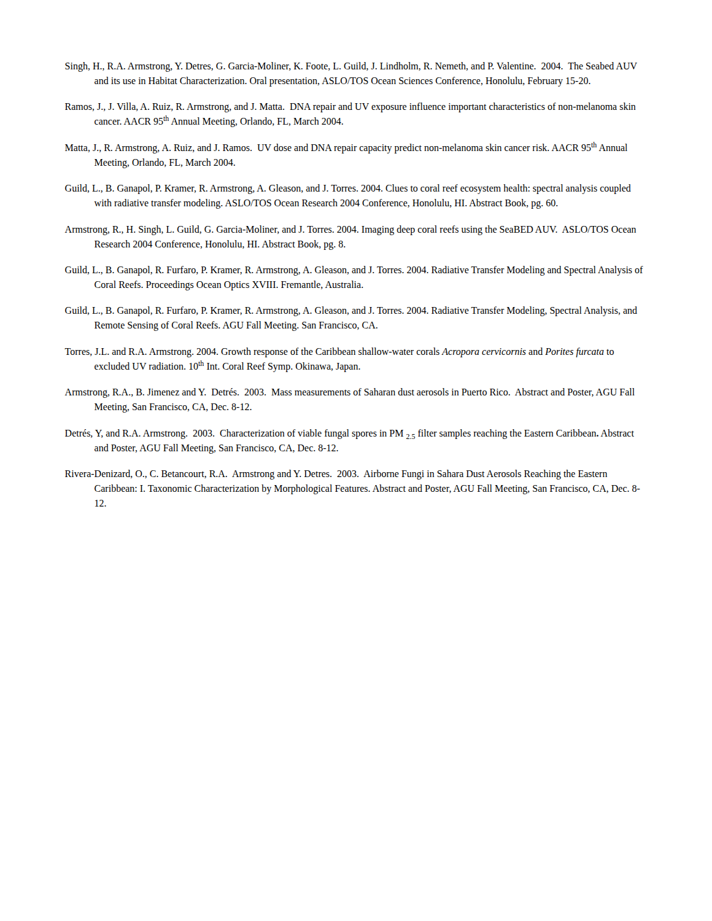Singh, H., R.A. Armstrong, Y. Detres, G. Garcia-Moliner, K. Foote, L. Guild, J. Lindholm, R. Nemeth, and P. Valentine. 2004. The Seabed AUV and its use in Habitat Characterization. Oral presentation, ASLO/TOS Ocean Sciences Conference, Honolulu, February 15-20.
Ramos, J., J. Villa, A. Ruiz, R. Armstrong, and J. Matta. DNA repair and UV exposure influence important characteristics of non-melanoma skin cancer. AACR 95th Annual Meeting, Orlando, FL, March 2004.
Matta, J., R. Armstrong, A. Ruiz, and J. Ramos. UV dose and DNA repair capacity predict non-melanoma skin cancer risk. AACR 95th Annual Meeting, Orlando, FL, March 2004.
Guild, L., B. Ganapol, P. Kramer, R. Armstrong, A. Gleason, and J. Torres. 2004. Clues to coral reef ecosystem health: spectral analysis coupled with radiative transfer modeling. ASLO/TOS Ocean Research 2004 Conference, Honolulu, HI. Abstract Book, pg. 60.
Armstrong, R., H. Singh, L. Guild, G. Garcia-Moliner, and J. Torres. 2004. Imaging deep coral reefs using the SeaBED AUV. ASLO/TOS Ocean Research 2004 Conference, Honolulu, HI. Abstract Book, pg. 8.
Guild, L., B. Ganapol, R. Furfaro, P. Kramer, R. Armstrong, A. Gleason, and J. Torres. 2004. Radiative Transfer Modeling and Spectral Analysis of Coral Reefs. Proceedings Ocean Optics XVIII. Fremantle, Australia.
Guild, L., B. Ganapol, R. Furfaro, P. Kramer, R. Armstrong, A. Gleason, and J. Torres. 2004. Radiative Transfer Modeling, Spectral Analysis, and Remote Sensing of Coral Reefs. AGU Fall Meeting. San Francisco, CA.
Torres, J.L. and R.A. Armstrong. 2004. Growth response of the Caribbean shallow-water corals Acropora cervicornis and Porites furcata to excluded UV radiation. 10th Int. Coral Reef Symp. Okinawa, Japan.
Armstrong, R.A., B. Jimenez and Y. Detrés. 2003. Mass measurements of Saharan dust aerosols in Puerto Rico. Abstract and Poster, AGU Fall Meeting, San Francisco, CA, Dec. 8-12.
Detrés, Y, and R.A. Armstrong. 2003. Characterization of viable fungal spores in PM 2.5 filter samples reaching the Eastern Caribbean. Abstract and Poster, AGU Fall Meeting, San Francisco, CA, Dec. 8-12.
Rivera-Denizard, O., C. Betancourt, R.A. Armstrong and Y. Detres. 2003. Airborne Fungi in Sahara Dust Aerosols Reaching the Eastern Caribbean: I. Taxonomic Characterization by Morphological Features. Abstract and Poster, AGU Fall Meeting, San Francisco, CA, Dec. 8-12.